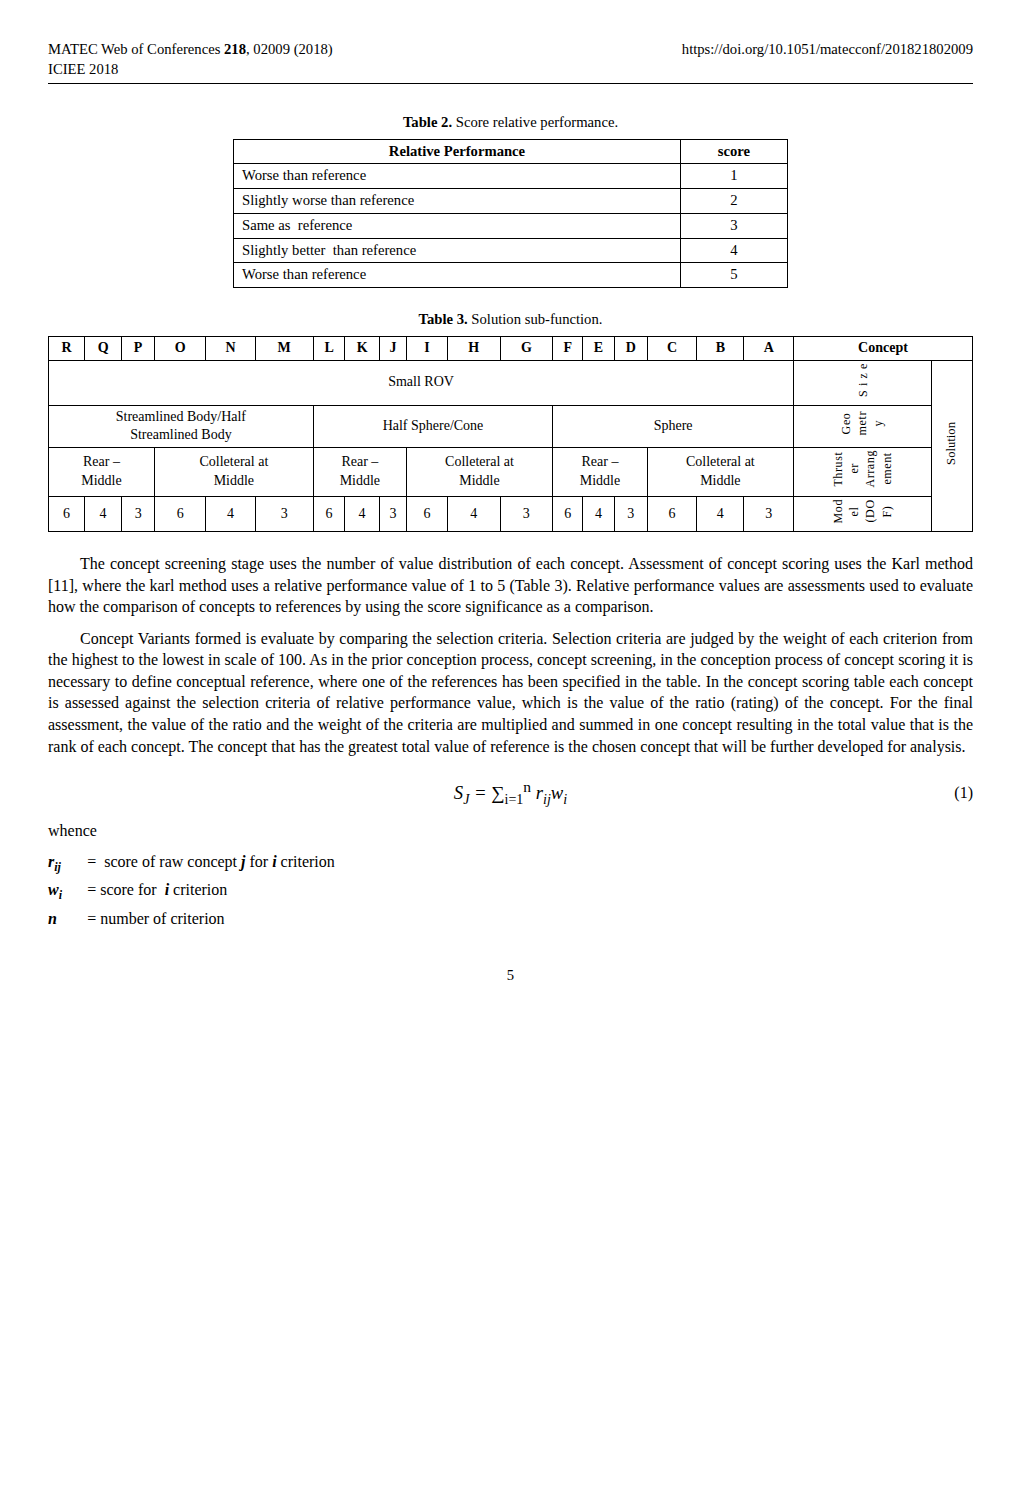MATEC Web of Conferences 218, 02009 (2018)
ICIEE 2018
https://doi.org/10.1051/matecconf/201821802009
Table 2. Score relative performance.
| Relative Performance | score |
| --- | --- |
| Worse than reference | 1 |
| Slightly worse than reference | 2 |
| Same as reference | 3 |
| Slightly better than reference | 4 |
| Worse than reference | 5 |
Table 3. Solution sub-function.
| R | Q | P | O | N | M | L | K | J | I | H | G | F | E | D | C | B | A | Concept |
| Small ROV | S i z e | Solution |
| Streamlined Body/Half Streamlined Body | Half Sphere/Cone | Sphere | Geo metr y |
| Rear – Middle | Colleteral at Middle | Rear – Middle | Colleteral at Middle | Rear – Middle | Colleteral at Middle | Thrust er Arrang ement |
| 6 | 4 | 3 | 6 | 4 | 3 | 6 | 4 | 3 | 6 | 4 | 3 | 6 | 4 | 3 | 6 | 4 | 3 | Mod el (DO F) |
The concept screening stage uses the number of value distribution of each concept. Assessment of concept scoring uses the Karl method [11], where the karl method uses a relative performance value of 1 to 5 (Table 3). Relative performance values are assessments used to evaluate how the comparison of concepts to references by using the score significance as a comparison.
Concept Variants formed is evaluate by comparing the selection criteria. Selection criteria are judged by the weight of each criterion from the highest to the lowest in scale of 100. As in the prior conception process, concept screening, in the conception process of concept scoring it is necessary to define conceptual reference, where one of the references has been specified in the table. In the concept scoring table each concept is assessed against the selection criteria of relative performance value, which is the value of the ratio (rating) of the concept. For the final assessment, the value of the ratio and the weight of the criteria are multiplied and summed in one concept resulting in the total value that is the rank of each concept. The concept that has the greatest total value of reference is the chosen concept that will be further developed for analysis.
SJ = ∑i=1n rijwi (1)
whence
rij = score of raw concept j for i criterion
wi = score for i criterion
n = number of criterion
5